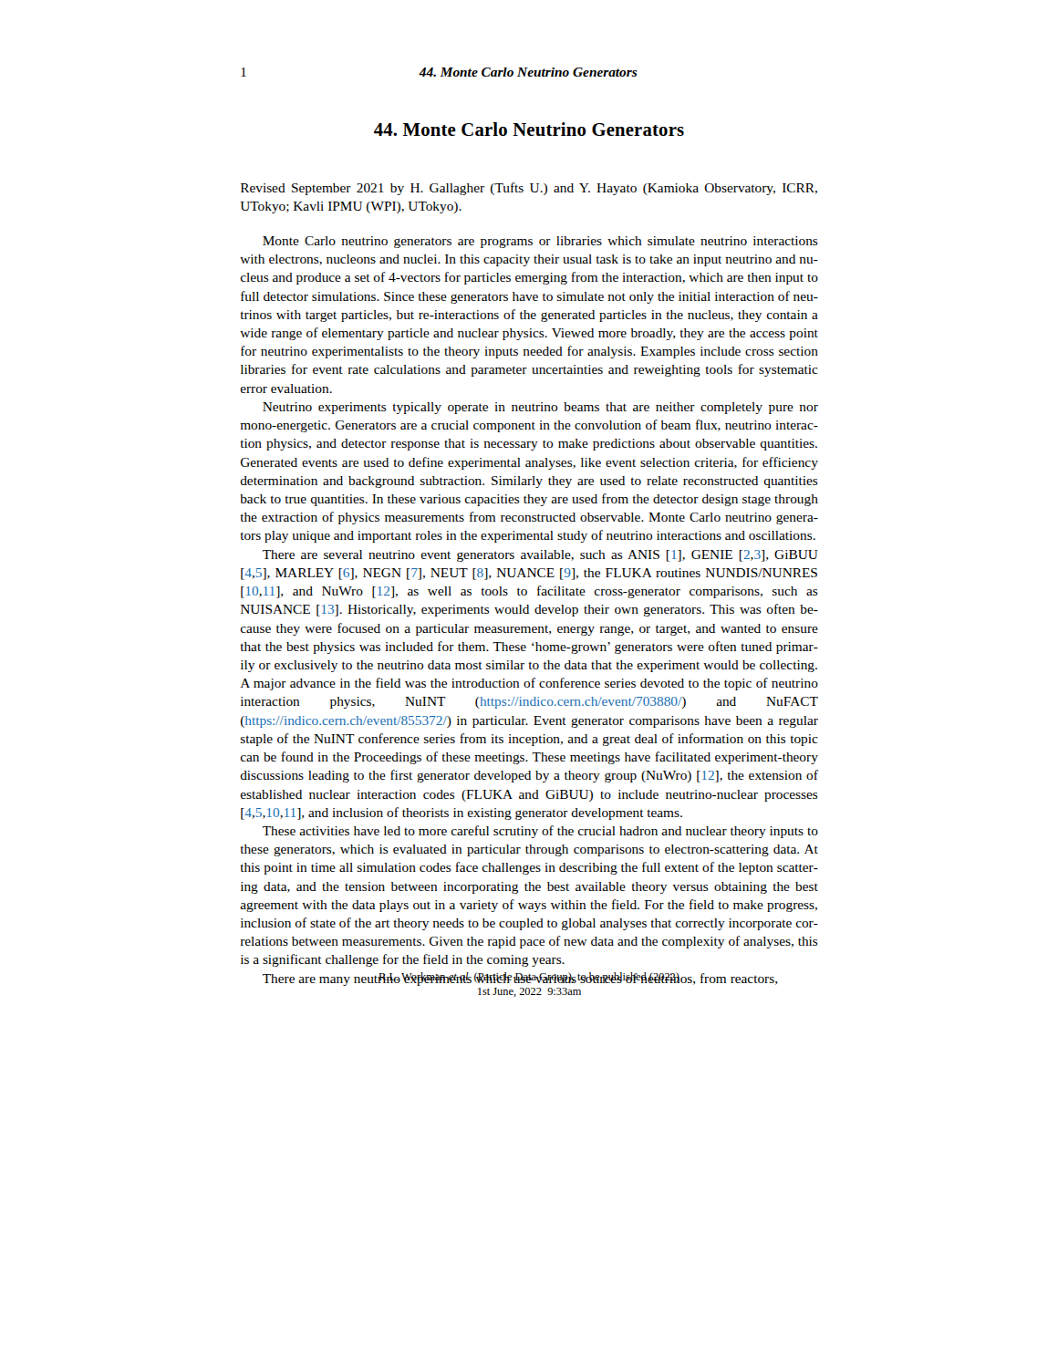1
44. Monte Carlo Neutrino Generators
44. Monte Carlo Neutrino Generators
Revised September 2021 by H. Gallagher (Tufts U.) and Y. Hayato (Kamioka Observatory, ICRR, UTokyo; Kavli IPMU (WPI), UTokyo).
Monte Carlo neutrino generators are programs or libraries which simulate neutrino interactions with electrons, nucleons and nuclei. In this capacity their usual task is to take an input neutrino and nucleus and produce a set of 4-vectors for particles emerging from the interaction, which are then input to full detector simulations. Since these generators have to simulate not only the initial interaction of neutrinos with target particles, but re-interactions of the generated particles in the nucleus, they contain a wide range of elementary particle and nuclear physics. Viewed more broadly, they are the access point for neutrino experimentalists to the theory inputs needed for analysis. Examples include cross section libraries for event rate calculations and parameter uncertainties and reweighting tools for systematic error evaluation.
Neutrino experiments typically operate in neutrino beams that are neither completely pure nor mono-energetic. Generators are a crucial component in the convolution of beam flux, neutrino interaction physics, and detector response that is necessary to make predictions about observable quantities. Generated events are used to define experimental analyses, like event selection criteria, for efficiency determination and background subtraction. Similarly they are used to relate reconstructed quantities back to true quantities. In these various capacities they are used from the detector design stage through the extraction of physics measurements from reconstructed observable. Monte Carlo neutrino generators play unique and important roles in the experimental study of neutrino interactions and oscillations.
There are several neutrino event generators available, such as ANIS [1], GENIE [2,3], GiBUU [4,5], MARLEY [6], NEGN [7], NEUT [8], NUANCE [9], the FLUKA routines NUNDIS/NUNRES [10,11], and NuWro [12], as well as tools to facilitate cross-generator comparisons, such as NUISANCE [13]. Historically, experiments would develop their own generators. This was often because they were focused on a particular measurement, energy range, or target, and wanted to ensure that the best physics was included for them. These ‘home-grown’ generators were often tuned primarily or exclusively to the neutrino data most similar to the data that the experiment would be collecting. A major advance in the field was the introduction of conference series devoted to the topic of neutrino interaction physics, NuINT (https://indico.cern.ch/event/703880/) and NuFACT (https://indico.cern.ch/event/855372/) in particular. Event generator comparisons have been a regular staple of the NuINT conference series from its inception, and a great deal of information on this topic can be found in the Proceedings of these meetings. These meetings have facilitated experiment-theory discussions leading to the first generator developed by a theory group (NuWro) [12], the extension of established nuclear interaction codes (FLUKA and GiBUU) to include neutrino-nuclear processes [4,5,10,11], and inclusion of theorists in existing generator development teams.
These activities have led to more careful scrutiny of the crucial hadron and nuclear theory inputs to these generators, which is evaluated in particular through comparisons to electron-scattering data. At this point in time all simulation codes face challenges in describing the full extent of the lepton scattering data, and the tension between incorporating the best available theory versus obtaining the best agreement with the data plays out in a variety of ways within the field. For the field to make progress, inclusion of state of the art theory needs to be coupled to global analyses that correctly incorporate correlations between measurements. Given the rapid pace of new data and the complexity of analyses, this is a significant challenge for the field in the coming years.
There are many neutrino experiments which use various sources of neutrinos, from reactors,
R.L. Workman et al. (Particle Data Group), to be published (2022)
1st June, 2022 9:33am